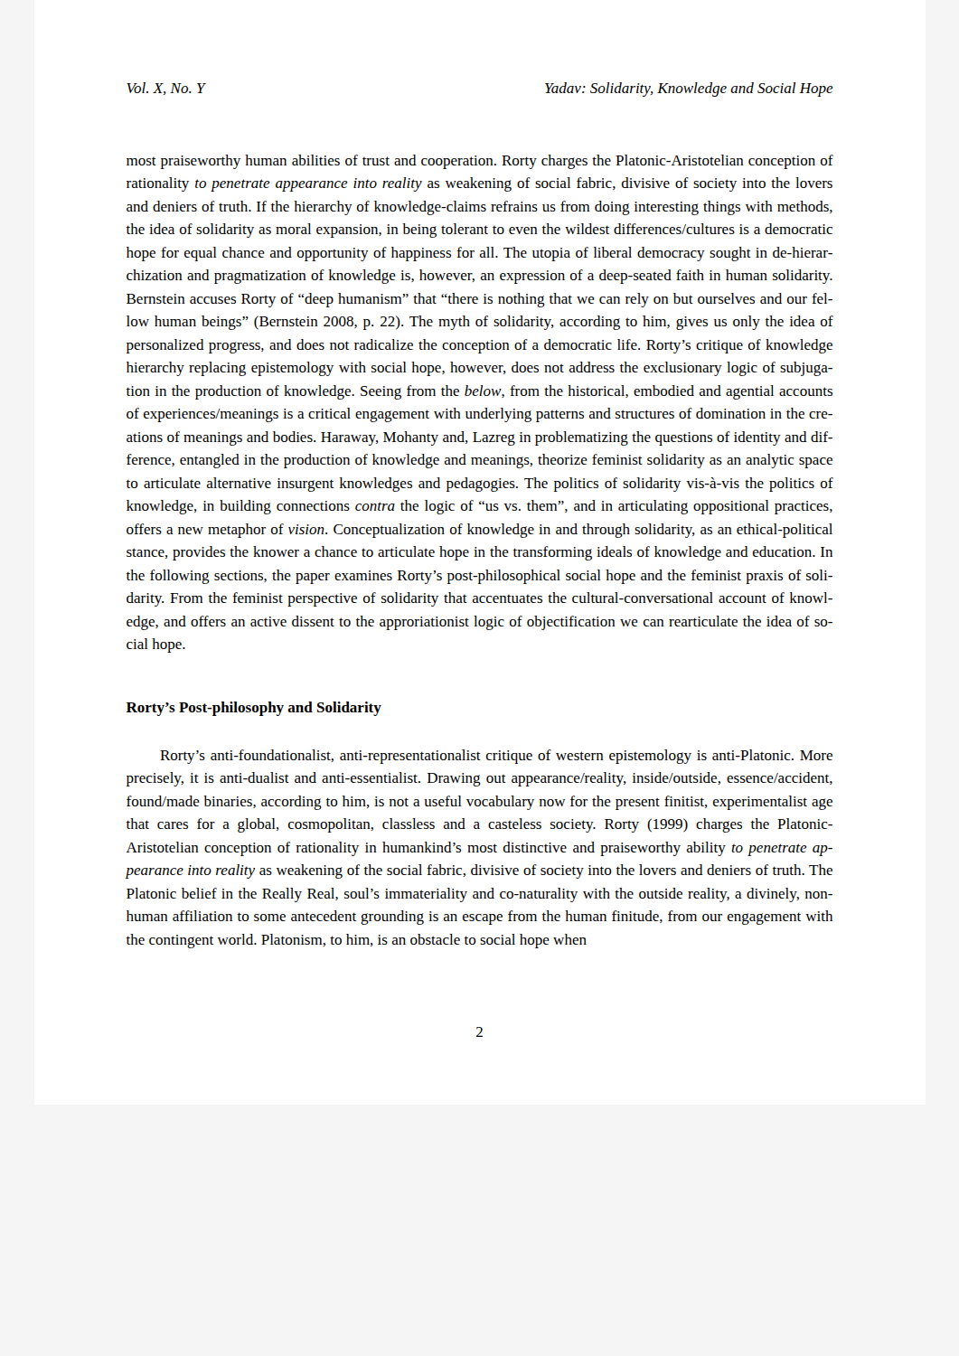Vol. X, No. Y Yadav: Solidarity, Knowledge and Social Hope
most praiseworthy human abilities of trust and cooperation. Rorty charges the Platonic-Aristotelian conception of rationality to penetrate appearance into reality as weakening of social fabric, divisive of society into the lovers and deniers of truth. If the hierarchy of knowledge-claims refrains us from doing interesting things with methods, the idea of solidarity as moral expansion, in being tolerant to even the wildest differences/cultures is a democratic hope for equal chance and opportunity of happiness for all. The utopia of liberal democracy sought in de-hierarchization and pragmatization of knowledge is, however, an expression of a deep-seated faith in human solidarity. Bernstein accuses Rorty of “deep humanism” that “there is nothing that we can rely on but ourselves and our fellow human beings” (Bernstein 2008, p. 22). The myth of solidarity, according to him, gives us only the idea of personalized progress, and does not radicalize the conception of a democratic life. Rorty’s critique of knowledge hierarchy replacing epistemology with social hope, however, does not address the exclusionary logic of subjugation in the production of knowledge. Seeing from the below, from the historical, embodied and agential accounts of experiences/meanings is a critical engagement with underlying patterns and structures of domination in the creations of meanings and bodies. Haraway, Mohanty and, Lazreg in problematizing the questions of identity and difference, entangled in the production of knowledge and meanings, theorize feminist solidarity as an analytic space to articulate alternative insurgent knowledges and pedagogies. The politics of solidarity vis-à-vis the politics of knowledge, in building connections contra the logic of “us vs. them”, and in articulating oppositional practices, offers a new metaphor of vision. Conceptualization of knowledge in and through solidarity, as an ethical-political stance, provides the knower a chance to articulate hope in the transforming ideals of knowledge and education. In the following sections, the paper examines Rorty’s post-philosophical social hope and the feminist praxis of solidarity. From the feminist perspective of solidarity that accentuates the cultural-conversational account of knowledge, and offers an active dissent to the approriationist logic of objectification we can rearticulate the idea of social hope.
Rorty’s Post-philosophy and Solidarity
Rorty’s anti-foundationalist, anti-representationalist critique of western epistemology is anti-Platonic. More precisely, it is anti-dualist and anti-essentialist. Drawing out appearance/reality, inside/outside, essence/accident, found/made binaries, according to him, is not a useful vocabulary now for the present finitist, experimentalist age that cares for a global, cosmopolitan, classless and a casteless society. Rorty (1999) charges the Platonic-Aristotelian conception of rationality in humankind’s most distinctive and praiseworthy ability to penetrate appearance into reality as weakening of the social fabric, divisive of society into the lovers and deniers of truth. The Platonic belief in the Really Real, soul’s immateriality and co-naturality with the outside reality, a divinely, non-human affiliation to some antecedent grounding is an escape from the human finitude, from our engagement with the contingent world. Platonism, to him, is an obstacle to social hope when
2